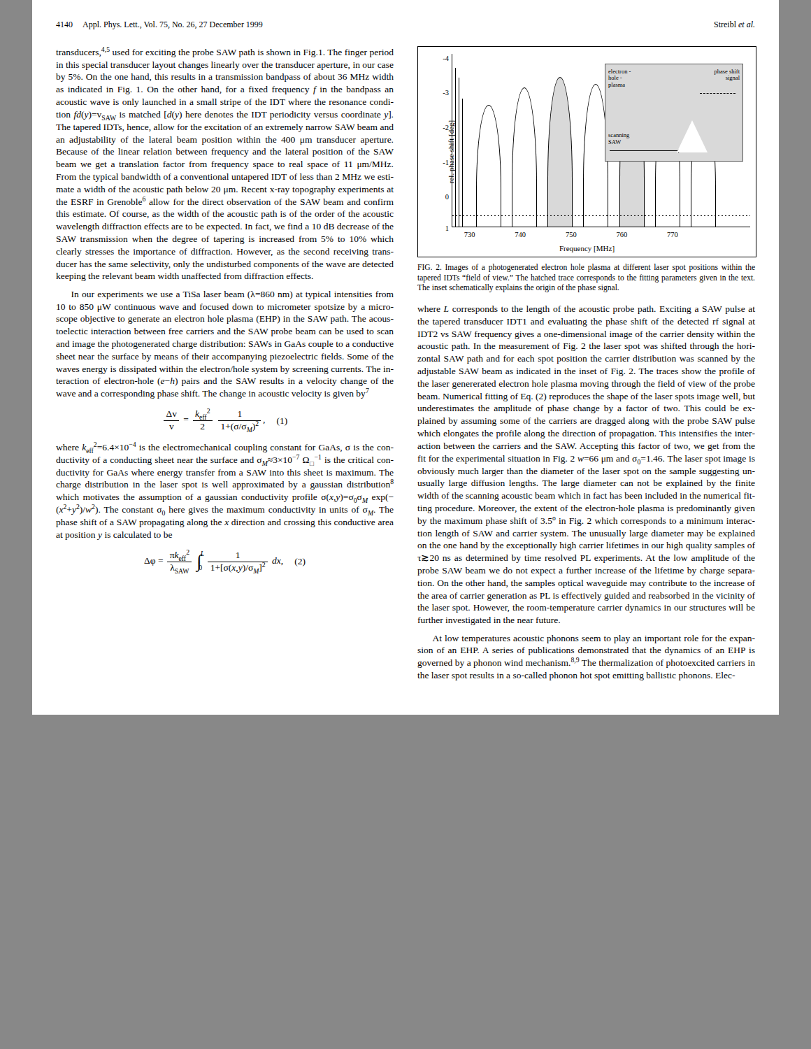4140
Appl. Phys. Lett., Vol. 75, No. 26, 27 December 1999
Streibl et al.
transducers,4,5 used for exciting the probe SAW path is shown in Fig.1. The finger period in this special transducer layout changes linearly over the transducer aperture, in our case by 5%. On the one hand, this results in a transmission bandpass of about 36 MHz width as indicated in Fig. 1. On the other hand, for a fixed frequency f in the bandpass an acoustic wave is only launched in a small stripe of the IDT where the resonance condition fd(y)=vSAW is matched [d(y) here denotes the IDT periodicity versus coordinate y]. The tapered IDTs, hence, allow for the excitation of an extremely narrow SAW beam and an adjustability of the lateral beam position within the 400 μm transducer aperture. Because of the linear relation between frequency and the lateral position of the SAW beam we get a translation factor from frequency space to real space of 11 μm/MHz. From the typical bandwidth of a conventional untapered IDT of less than 2 MHz we estimate a width of the acoustic path below 20 μm. Recent x-ray topography experiments at the ESRF in Grenoble6 allow for the direct observation of the SAW beam and confirm this estimate. Of course, as the width of the acoustic path is of the order of the acoustic wavelength diffraction effects are to be expected. In fact, we find a 10 dB decrease of the SAW transmission when the degree of tapering is increased from 5% to 10% which clearly stresses the importance of diffraction. However, as the second receiving transducer has the same selectivity, only the undisturbed components of the wave are detected keeping the relevant beam width unaffected from diffraction effects.
In our experiments we use a TiSa laser beam (λ=860 nm) at typical intensities from 10 to 850 μW continuous wave and focused down to micrometer spotsize by a microscope objective to generate an electron hole plasma (EHP) in the SAW path. The acoustoelectic interaction between free carriers and the SAW probe beam can be used to scan and image the photogenerated charge distribution: SAWs in GaAs couple to a conductive sheet near the surface by means of their accompanying piezoelectric fields. Some of the waves energy is dissipated within the electron/hole system by screening currents. The interaction of electron-hole (e−h) pairs and the SAW results in a velocity change of the wave and a corresponding phase shift. The change in acoustic velocity is given by7
Δv v = keff22 11+(σ/σM)2,
(1)
where keff2=6.4×10−4 is the electromechanical coupling constant for GaAs, σ is the conductivity of a conducting sheet near the surface and σM≈3×10−7 Ω□−1 is the critical conductivity for GaAs where energy transfer from a SAW into this sheet is maximum. The charge distribution in the laser spot is well approximated by a gaussian distribution8 which motivates the assumption of a gaussian conductivity profile σ(x,y)=σ0σM exp(−(x2+y2)/w2). The constant σ0 here gives the maximum conductivity in units of σM. The phase shift of a SAW propagating along the x direction and crossing this conductive area at position y is calculated to be
Δφ = πkeff2 λSAW ∫L 0 11+[σ(x,y)/σM]2 dx,
(2)
rel. phase shift [deg]
-4 -3 -2 -1 0 1
electron -
hole -
plasma
phase shift
signal
scanning
SAW
730 740 750 760 770
Frequency [MHz]
FIG. 2. Images of a photogenerated electron hole plasma at different laser spot positions within the tapered IDTs “field of view.” The hatched trace corresponds to the fitting parameters given in the text. The inset schematically explains the origin of the phase signal.
where L corresponds to the length of the acoustic probe path. Exciting a SAW pulse at the tapered transducer IDT1 and evaluating the phase shift of the detected rf signal at IDT2 vs SAW frequency gives a one-dimensional image of the carrier density within the acoustic path. In the measurement of Fig. 2 the laser spot was shifted through the horizontal SAW path and for each spot position the carrier distribution was scanned by the adjustable SAW beam as indicated in the inset of Fig. 2. The traces show the profile of the laser genererated electron hole plasma moving through the field of view of the probe beam. Numerical fitting of Eq. (2) reproduces the shape of the laser spots image well, but underestimates the amplitude of phase change by a factor of two. This could be explained by assuming some of the carriers are dragged along with the probe SAW pulse which elongates the profile along the direction of propagation. This intensifies the interaction between the carriers and the SAW. Accepting this factor of two, we get from the fit for the experimental situation in Fig. 2 w=66 μm and σ0=1.46. The laser spot image is obviously much larger than the diameter of the laser spot on the sample suggesting unusually large diffusion lengths. The large diameter can not be explained by the finite width of the scanning acoustic beam which in fact has been included in the numerical fitting procedure. Moreover, the extent of the electron-hole plasma is predominantly given by the maximum phase shift of 3.5o in Fig. 2 which corresponds to a minimum interaction length of SAW and carrier system. The unusually large diameter may be explained on the one hand by the exceptionally high carrier lifetimes in our high quality samples of τ≳20 ns as determined by time resolved PL experiments. At the low amplitude of the probe SAW beam we do not expect a further increase of the lifetime by charge separation. On the other hand, the samples optical waveguide may contribute to the increase of the area of carrier generation as PL is effectively guided and reabsorbed in the vicinity of the laser spot. However, the room-temperature carrier dynamics in our structures will be further investigated in the near future.
At low temperatures acoustic phonons seem to play an important role for the expansion of an EHP. A series of publications demonstrated that the dynamics of an EHP is governed by a phonon wind mechanism.8,9 The thermalization of photoexcited carriers in the laser spot results in a so-called phonon hot spot emitting ballistic phonons. Elec-